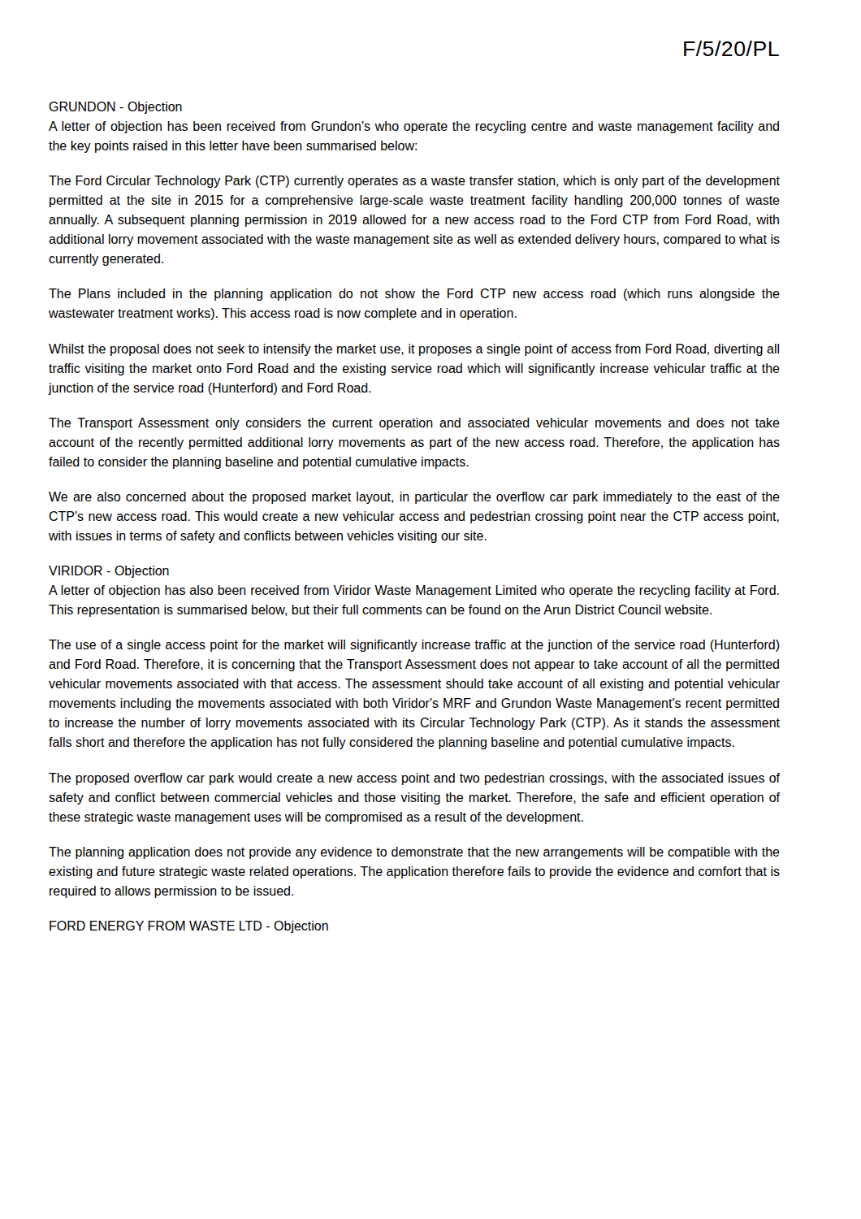F/5/20/PL
GRUNDON - Objection
A letter of objection has been received from Grundon's who operate the recycling centre and waste management facility and the key points raised in this letter have been summarised below:
The Ford Circular Technology Park (CTP) currently operates as a waste transfer station, which is only part of the development permitted at the site in 2015 for a comprehensive large-scale waste treatment facility handling 200,000 tonnes of waste annually. A subsequent planning permission in 2019 allowed for a new access road to the Ford CTP from Ford Road, with additional lorry movement associated with the waste management site as well as extended delivery hours, compared to what is currently generated.
The Plans included in the planning application do not show the Ford CTP new access road (which runs alongside the wastewater treatment works). This access road is now complete and in operation.
Whilst the proposal does not seek to intensify the market use, it proposes a single point of access from Ford Road, diverting all traffic visiting the market onto Ford Road and the existing service road which will significantly increase vehicular traffic at the junction of the service road (Hunterford) and Ford Road.
The Transport Assessment only considers the current operation and associated vehicular movements and does not take account of the recently permitted additional lorry movements as part of the new access road. Therefore, the application has failed to consider the planning baseline and potential cumulative impacts.
We are also concerned about the proposed market layout, in particular the overflow car park immediately to the east of the CTP's new access road. This would create a new vehicular access and pedestrian crossing point near the CTP access point, with issues in terms of safety and conflicts between vehicles visiting our site.
VIRIDOR - Objection
A letter of objection has also been received from Viridor Waste Management Limited who operate the recycling facility at Ford. This representation is summarised below, but their full comments can be found on the Arun District Council website.
The use of a single access point for the market will significantly increase traffic at the junction of the service road (Hunterford) and Ford Road. Therefore, it is concerning that the Transport Assessment does not appear to take account of all the permitted vehicular movements associated with that access. The assessment should take account of all existing and potential vehicular movements including the movements associated with both Viridor's MRF and Grundon Waste Management's recent permitted to increase the number of lorry movements associated with its Circular Technology Park (CTP). As it stands the assessment falls short and therefore the application has not fully considered the planning baseline and potential cumulative impacts.
The proposed overflow car park would create a new access point and two pedestrian crossings, with the associated issues of safety and conflict between commercial vehicles and those visiting the market. Therefore, the safe and efficient operation of these strategic waste management uses will be compromised as a result of the development.
The planning application does not provide any evidence to demonstrate that the new arrangements will be compatible with the existing and future strategic waste related operations. The application therefore fails to provide the evidence and comfort that is required to allows permission to be issued.
FORD ENERGY FROM WASTE LTD - Objection